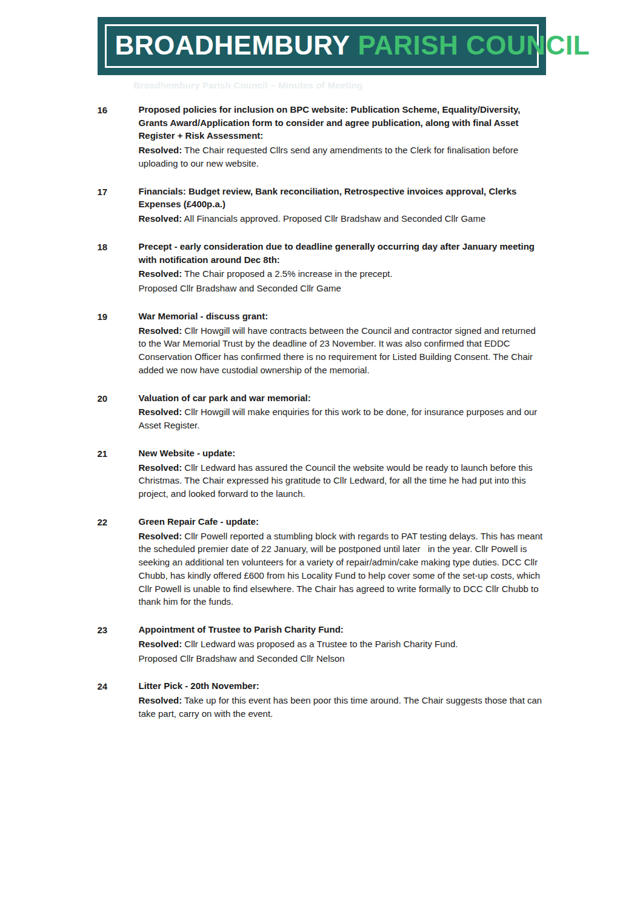BROADHEMBURY PARISH COUNCIL
Broadhembury Parish Council – Minutes of Meeting
16
Proposed policies for inclusion on BPC website: Publication Scheme, Equality/Diversity, Grants Award/Application form to consider and agree publication, along with final Asset Register + Risk Assessment:
Resolved: The Chair requested Cllrs send any amendments to the Clerk for finalisation before uploading to our new website.
17
Financials: Budget review, Bank reconciliation, Retrospective invoices approval, Clerks Expenses (£400p.a.)
Resolved: All Financials approved. Proposed Cllr Bradshaw and Seconded Cllr Game
18
Precept - early consideration due to deadline generally occurring day after January meeting with notification around Dec 8th:
Resolved: The Chair proposed a 2.5% increase in the precept.
Proposed Cllr Bradshaw and Seconded Cllr Game
19
War Memorial - discuss grant:
Resolved: Cllr Howgill will have contracts between the Council and contractor signed and returned to the War Memorial Trust by the deadline of 23 November. It was also confirmed that EDDC Conservation Officer has confirmed there is no requirement for Listed Building Consent. The Chair added we now have custodial ownership of the memorial.
20
Valuation of car park and war memorial:
Resolved: Cllr Howgill will make enquiries for this work to be done, for insurance purposes and our Asset Register.
21
New Website - update:
Resolved: Cllr Ledward has assured the Council the website would be ready to launch before this Christmas. The Chair expressed his gratitude to Cllr Ledward, for all the time he had put into this project, and looked forward to the launch.
22
Green Repair Cafe - update:
Resolved: Cllr Powell reported a stumbling block with regards to PAT testing delays. This has meant the scheduled premier date of 22 January, will be postponed until later in the year. Cllr Powell is seeking an additional ten volunteers for a variety of repair/admin/cake making type duties. DCC Cllr Chubb, has kindly offered £600 from his Locality Fund to help cover some of the set-up costs, which Cllr Powell is unable to find elsewhere. The Chair has agreed to write formally to DCC Cllr Chubb to thank him for the funds.
23
Appointment of Trustee to Parish Charity Fund:
Resolved: Cllr Ledward was proposed as a Trustee to the Parish Charity Fund.
Proposed Cllr Bradshaw and Seconded Cllr Nelson
24
Litter Pick - 20th November:
Resolved: Take up for this event has been poor this time around. The Chair suggests those that can take part, carry on with the event.